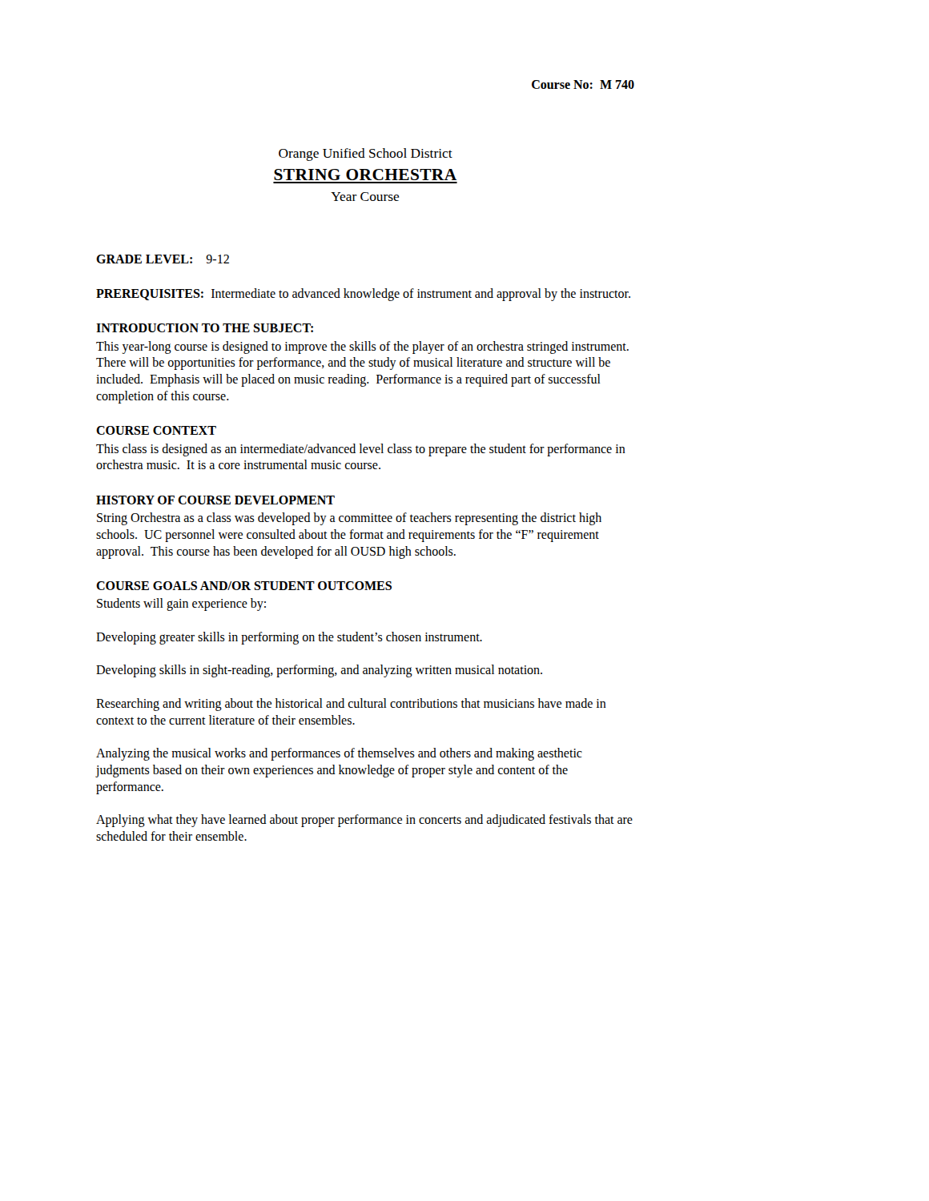Course No: M 740
Orange Unified School District
STRING ORCHESTRA
Year Course
GRADE LEVEL: 9-12
PREREQUISITES: Intermediate to advanced knowledge of instrument and approval by the instructor.
INTRODUCTION TO THE SUBJECT:
This year-long course is designed to improve the skills of the player of an orchestra stringed instrument. There will be opportunities for performance, and the study of musical literature and structure will be included. Emphasis will be placed on music reading. Performance is a required part of successful completion of this course.
COURSE CONTEXT
This class is designed as an intermediate/advanced level class to prepare the student for performance in orchestra music. It is a core instrumental music course.
HISTORY OF COURSE DEVELOPMENT
String Orchestra as a class was developed by a committee of teachers representing the district high schools. UC personnel were consulted about the format and requirements for the “F” requirement approval. This course has been developed for all OUSD high schools.
COURSE GOALS AND/OR STUDENT OUTCOMES
Students will gain experience by:
Developing greater skills in performing on the student’s chosen instrument.
Developing skills in sight-reading, performing, and analyzing written musical notation.
Researching and writing about the historical and cultural contributions that musicians have made in context to the current literature of their ensembles.
Analyzing the musical works and performances of themselves and others and making aesthetic judgments based on their own experiences and knowledge of proper style and content of the performance.
Applying what they have learned about proper performance in concerts and adjudicated festivals that are scheduled for their ensemble.